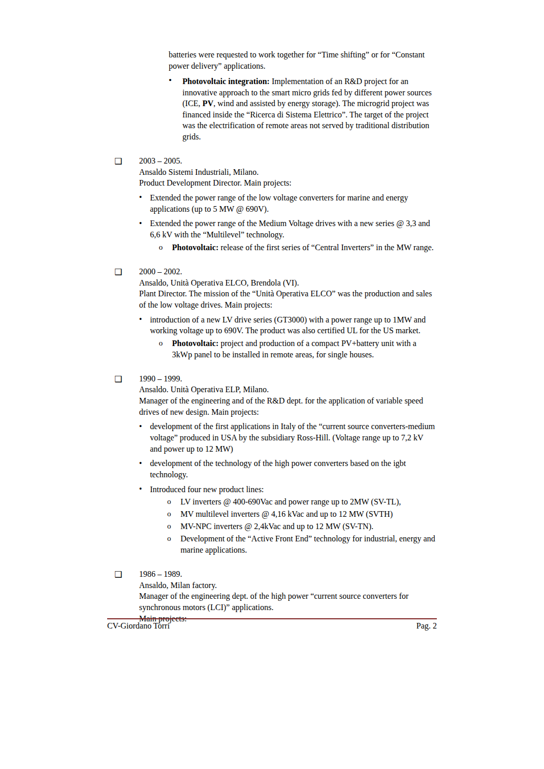batteries were requested to work together for “Time shifting” or for “Constant power delivery” applications.
Photovoltaic integration: Implementation of an R&D project for an innovative approach to the smart micro grids fed by different power sources (ICE, PV, wind and assisted by energy storage). The microgrid project was financed inside the “Ricerca di Sistema Elettrico”. The target of the project was the electrification of remote areas not served by traditional distribution grids.
2003 – 2005.
Ansaldo Sistemi Industriali, Milano.
Product Development Director. Main projects:
Extended the power range of the low voltage converters for marine and energy applications (up to 5 MW @ 690V).
Extended the power range of the Medium Voltage drives with a new series @ 3,3 and 6,6 kV with the “Multilevel” technology.
Photovoltaic: release of the first series of “Central Inverters” in the MW range.
2000 – 2002.
Ansaldo, Unità Operativa ELCO, Brendola (VI).
Plant Director. The mission of the “Unità Operativa ELCO” was the production and sales of the low voltage drives. Main projects:
introduction of a new LV drive series (GT3000) with a power range up to 1MW and working voltage up to 690V. The product was also certified UL for the US market.
Photovoltaic: project and production of a compact PV+battery unit with a 3kWp panel to be installed in remote areas, for single houses.
1990 – 1999.
Ansaldo. Unità Operativa ELP, Milano.
Manager of the engineering and of the R&D dept. for the application of variable speed drives of new design. Main projects:
development of the first applications in Italy of the “current source converters-medium voltage” produced in USA by the subsidiary Ross-Hill. (Voltage range up to 7,2 kV and power up to 12 MW)
development of the technology of the high power converters based on the igbt technology.
Introduced four new product lines:
LV inverters @ 400-690Vac and power range up to 2MW (SV-TL),
MV multilevel inverters @ 4,16 kVac and up to 12 MW (SVTH)
MV-NPC inverters @ 2,4kVac and up to 12 MW (SV-TN).
Development of the “Active Front End” technology for industrial, energy and marine applications.
1986 – 1989.
Ansaldo, Milan factory.
Manager of the engineering dept. of the high power “current source converters for synchronous motors (LCI)” applications.
Main projects:
CV-Giordano Torri Pag. 2